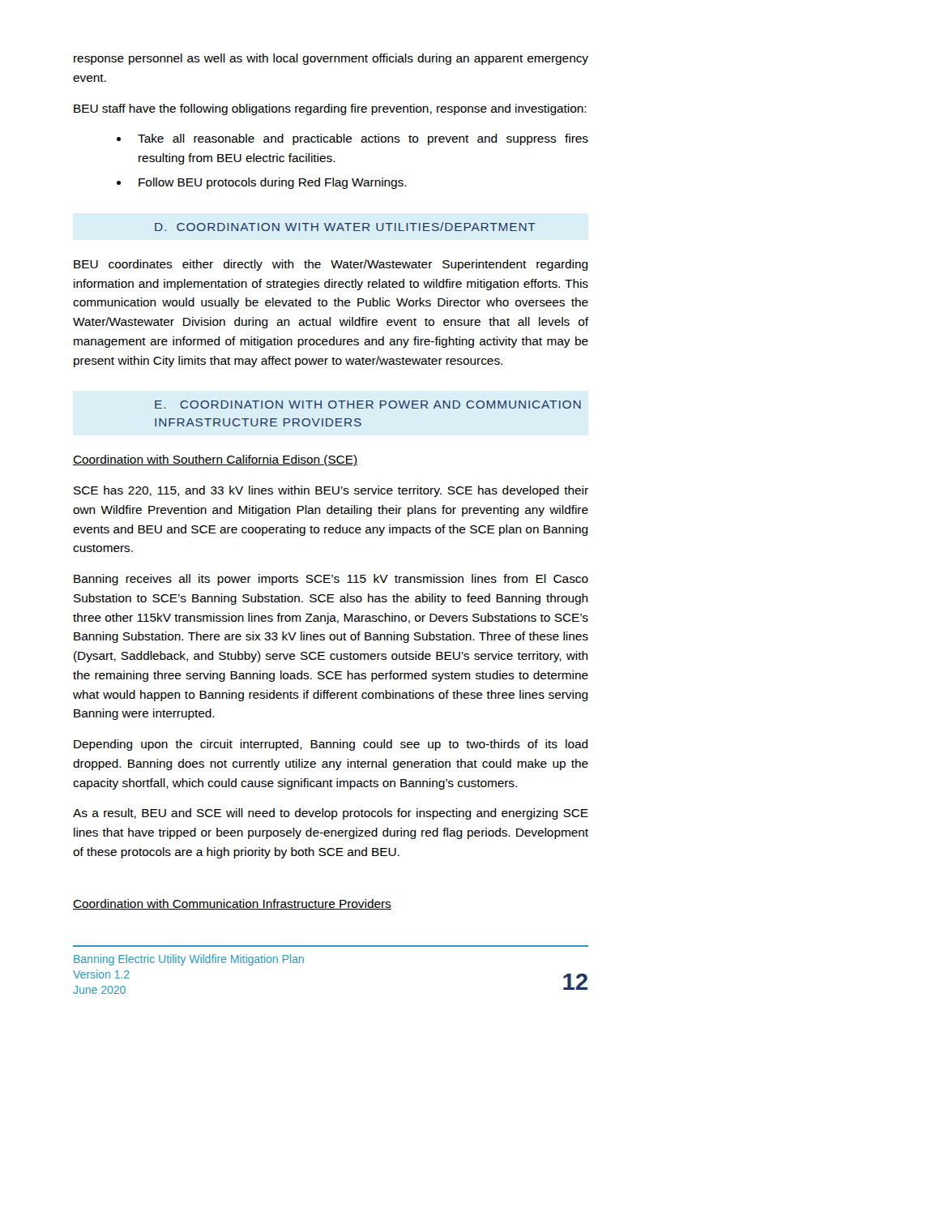response personnel as well as with local government officials during an apparent emergency event.
BEU staff have the following obligations regarding fire prevention, response and investigation:
Take all reasonable and practicable actions to prevent and suppress fires resulting from BEU electric facilities.
Follow BEU protocols during Red Flag Warnings.
D. COORDINATION WITH WATER UTILITIES/DEPARTMENT
BEU coordinates either directly with the Water/Wastewater Superintendent regarding information and implementation of strategies directly related to wildfire mitigation efforts. This communication would usually be elevated to the Public Works Director who oversees the Water/Wastewater Division during an actual wildfire event to ensure that all levels of management are informed of mitigation procedures and any fire-fighting activity that may be present within City limits that may affect power to water/wastewater resources.
E. COORDINATION WITH OTHER POWER AND COMMUNICATION INFRASTRUCTURE PROVIDERS
Coordination with Southern California Edison (SCE)
SCE has 220, 115, and 33 kV lines within BEU’s service territory. SCE has developed their own Wildfire Prevention and Mitigation Plan detailing their plans for preventing any wildfire events and BEU and SCE are cooperating to reduce any impacts of the SCE plan on Banning customers.
Banning receives all its power imports SCE’s 115 kV transmission lines from El Casco Substation to SCE’s Banning Substation. SCE also has the ability to feed Banning through three other 115kV transmission lines from Zanja, Maraschino, or Devers Substations to SCE’s Banning Substation. There are six 33 kV lines out of Banning Substation. Three of these lines (Dysart, Saddleback, and Stubby) serve SCE customers outside BEU’s service territory, with the remaining three serving Banning loads. SCE has performed system studies to determine what would happen to Banning residents if different combinations of these three lines serving Banning were interrupted.
Depending upon the circuit interrupted, Banning could see up to two-thirds of its load dropped. Banning does not currently utilize any internal generation that could make up the capacity shortfall, which could cause significant impacts on Banning’s customers.
As a result, BEU and SCE will need to develop protocols for inspecting and energizing SCE lines that have tripped or been purposely de-energized during red flag periods. Development of these protocols are a high priority by both SCE and BEU.
Coordination with Communication Infrastructure Providers
Banning Electric Utility Wildfire Mitigation Plan
Version 1.2
June 2020 12